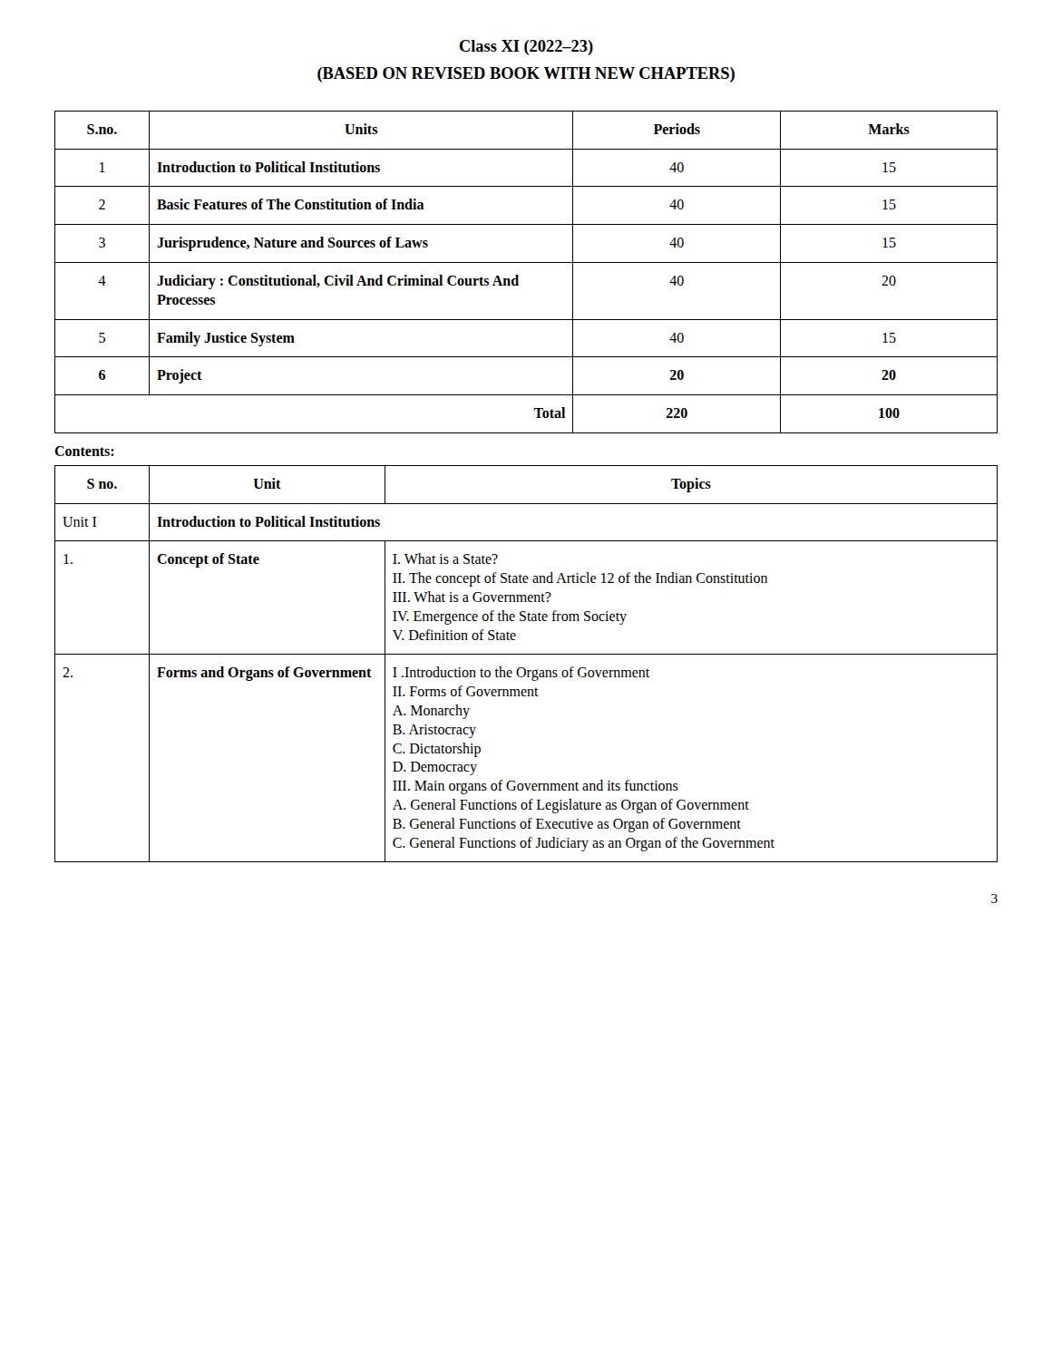Class XI (2022–23)
(BASED ON REVISED BOOK WITH NEW CHAPTERS)
| S.no. | Units | Periods | Marks |
| --- | --- | --- | --- |
| 1 | Introduction to Political Institutions | 40 | 15 |
| 2 | Basic Features of The Constitution of India | 40 | 15 |
| 3 | Jurisprudence, Nature and Sources of Laws | 40 | 15 |
| 4 | Judiciary : Constitutional, Civil And Criminal Courts And Processes | 40 | 20 |
| 5 | Family Justice System | 40 | 15 |
| 6 | Project | 20 | 20 |
| | Total | 220 | 100 |
Contents:
| S no. | Unit | Topics |
| --- | --- | --- |
| Unit I | Introduction to Political Institutions |
| 1. | Concept of State | I. What is a State? II. The concept of State and Article 12 of the Indian Constitution III. What is a Government? IV. Emergence of the State from Society V. Definition of State |
| 2. | Forms and Organs of Government | I .Introduction to the Organs of Government II. Forms of Government A. Monarchy B. Aristocracy C. Dictatorship D. Democracy III. Main organs of Government and its functions A. General Functions of Legislature as Organ of Government B. General Functions of Executive as Organ of Government C. General Functions of Judiciary as an Organ of the Government |
3